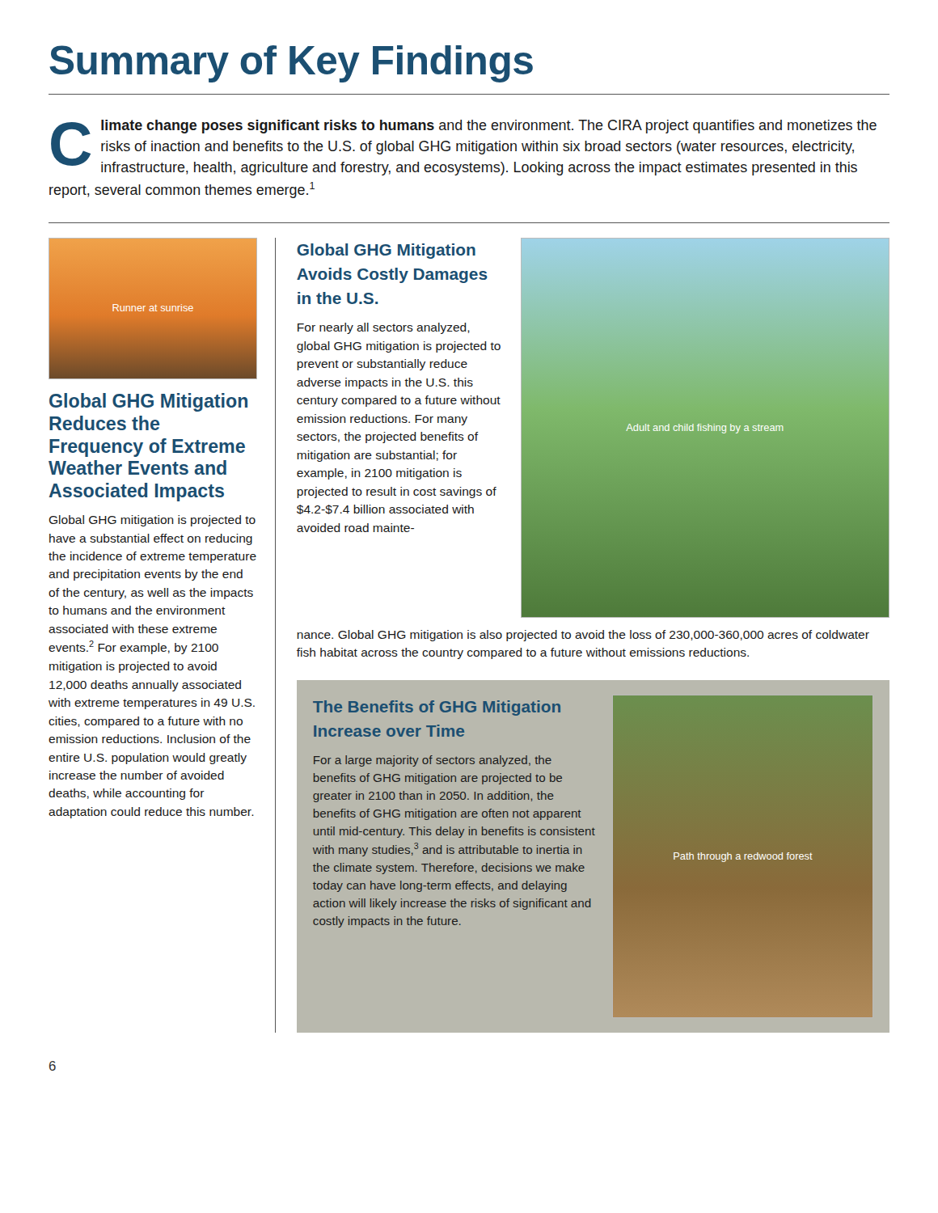Summary of Key Findings
C limate change poses significant risks to humans and the environment. The CIRA project quantifies and monetizes the risks of inaction and benefits to the U.S. of global GHG mitigation within six broad sectors (water resources, electricity, infrastructure, health, agriculture and forestry, and ecosystems). Looking across the impact estimates presented in this report, several common themes emerge.1
Runner at sunrise
Global GHG Mitigation Reduces the Frequency of Extreme Weather Events and Associated Impacts
Global GHG mitigation is projected to have a substantial effect on reducing the incidence of extreme temperature and precipitation events by the end of the century, as well as the impacts to humans and the environment associated with these extreme events.2 For example, by 2100 mitigation is projected to avoid 12,000 deaths annually associated with extreme temperatures in 49 U.S. cities, compared to a future with no emission reductions. Inclusion of the entire U.S. population would greatly increase the number of avoided deaths, while accounting for adaptation could reduce this number.
Global GHG Mitigation Avoids Costly Damages in the U.S.
For nearly all sectors analyzed, global GHG mitigation is projected to prevent or substantially reduce adverse impacts in the U.S. this century compared to a future without emission reductions. For many sectors, the projected benefits of mitigation are substantial; for example, in 2100 mitigation is projected to result in cost savings of $4.2-$7.4 billion associated with avoided road mainte-
Adult and child fishing by a stream
nance. Global GHG mitigation is also projected to avoid the loss of 230,000-360,000 acres of coldwater fish habitat across the country compared to a future without emissions reductions.
The Benefits of GHG Mitigation Increase over Time
For a large majority of sectors analyzed, the benefits of GHG mitigation are projected to be greater in 2100 than in 2050. In addition, the benefits of GHG mitigation are often not apparent until mid-century. This delay in benefits is consistent with many studies,3 and is attributable to inertia in the climate system. Therefore, decisions we make today can have long-term effects, and delaying action will likely increase the risks of significant and costly impacts in the future.
Path through a redwood forest
6